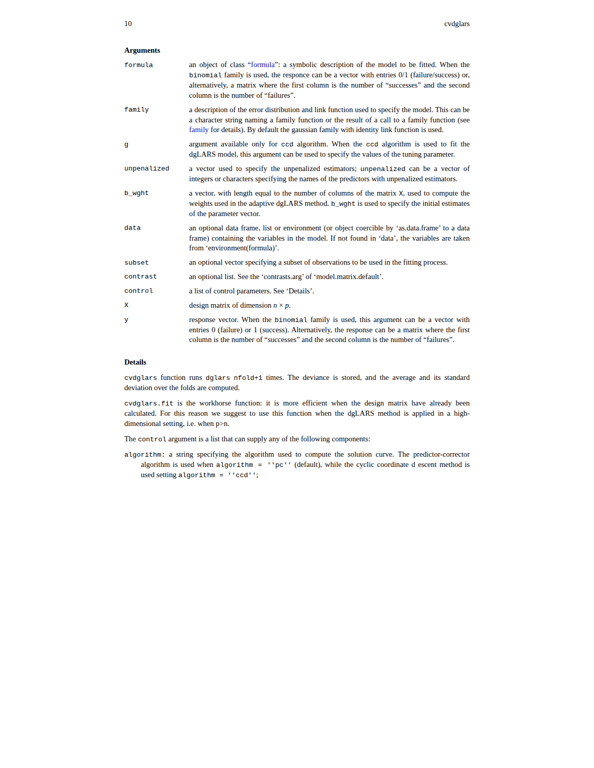10 cvdglars
Arguments
formula
an object of class “formula”: a symbolic description of the model to be fitted. When the binomial family is used, the responce can be a vector with entries 0/1 (failure/success) or, alternatively, a matrix where the first column is the number of “successes” and the second column is the number of “failures”.
family
a description of the error distribution and link function used to specify the model. This can be a character string naming a family function or the result of a call to a family function (see family for details). By default the gaussian family with identity link function is used.
g
argument available only for ccd algorithm. When the ccd algorithm is used to fit the dgLARS model, this argument can be used to specify the values of the tuning parameter.
unpenalized
a vector used to specify the unpenalized estimators; unpenalized can be a vector of integers or characters specifying the names of the predictors with unpenalized estimators.
b_wght
a vector, with length equal to the number of columns of the matrix X, used to compute the weights used in the adaptive dgLARS method. b_wght is used to specify the initial estimates of the parameter vector.
data
an optional data frame, list or environment (or object coercible by ‘as.data.frame’ to a data frame) containing the variables in the model. If not found in ‘data’, the variables are taken from ‘environment(formula)’.
subset
an optional vector specifying a subset of observations to be used in the fitting process.
contrast
an optional list. See the ‘contrasts.arg’ of ‘model.matrix.default’.
control
a list of control parameters. See ‘Details’.
X
design matrix of dimension n × p.
y
response vector. When the binomial family is used, this argument can be a vector with entries 0 (failure) or 1 (success). Alternatively, the response can be a matrix where the first column is the number of “successes” and the second column is the number of “failures”.
Details
cvdglars function runs dglars nfold+1 times. The deviance is stored, and the average and its standard deviation over the folds are computed.
cvdglars.fit is the workhorse function: it is more efficient when the design matrix have already been calculated. For this reason we suggest to use this function when the dgLARS method is applied in a high-dimensional setting, i.e. when p>n.
The control argument is a list that can supply any of the following components:
algorithm: a string specifying the algorithm used to compute the solution curve. The predictor-corrector algorithm is used when algorithm = ''pc'' (default), while the cyclic coordinate d escent method is used setting algorithm = ''ccd'';